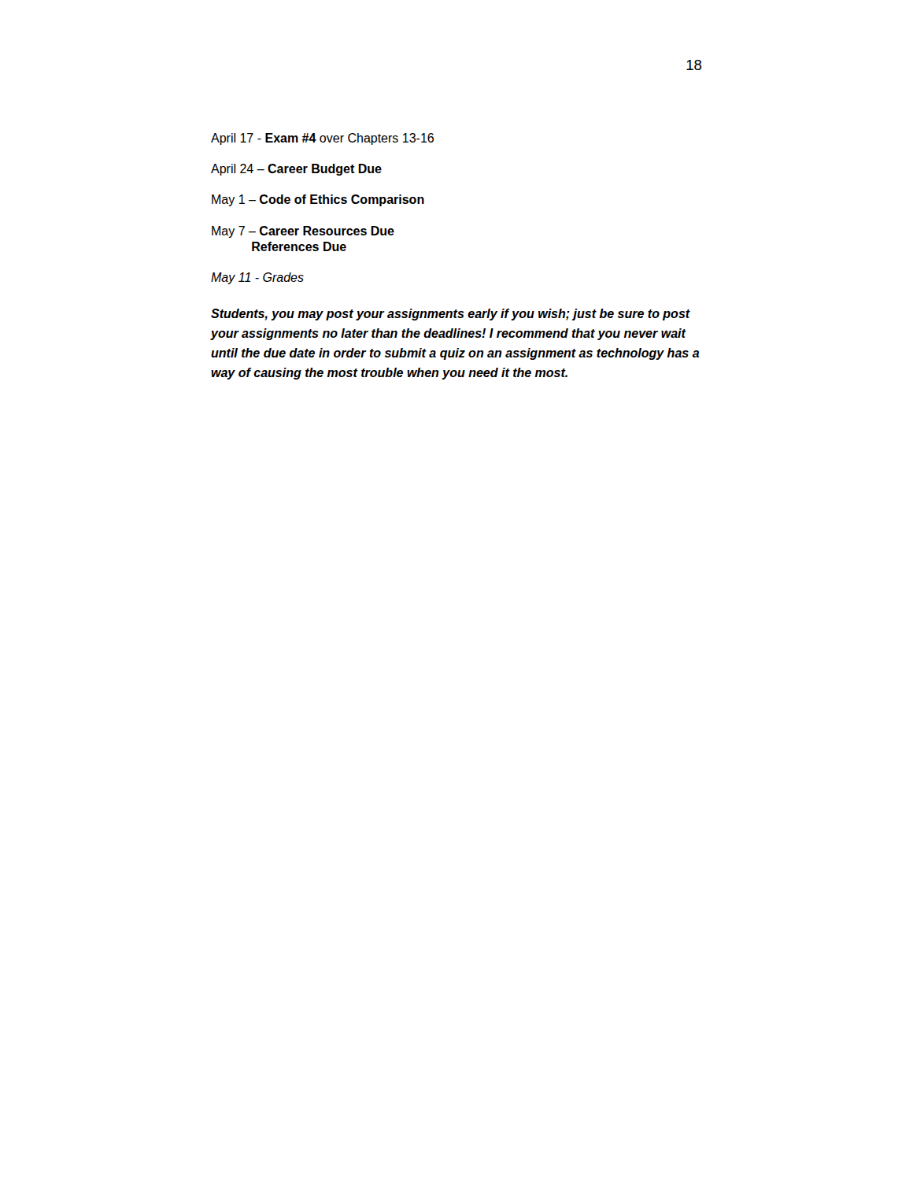18
April 17 - Exam #4 over Chapters 13-16
April 24 – Career Budget Due
May 1 – Code of Ethics Comparison
May 7 – Career Resources Due References Due
May 11 - Grades
Students, you may post your assignments early if you wish; just be sure to post your assignments no later than the deadlines! I recommend that you never wait until the due date in order to submit a quiz on an assignment as technology has a way of causing the most trouble when you need it the most.